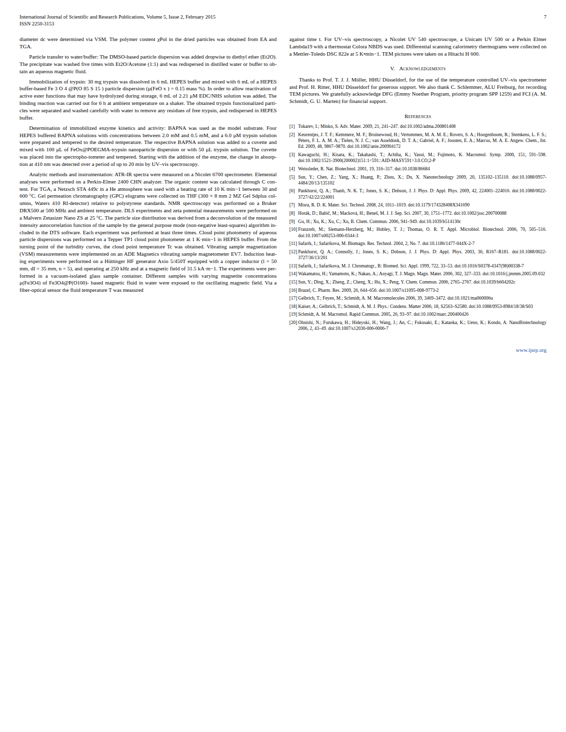International Journal of Scientific and Research Publications, Volume 5, Issue 2, February 2015
ISSN 2250-3153 7
diameter dc were determined via VSM. The polymer content χPol in the dried particles was obtained from EA and TGA.
Particle transfer to water/buffer: The DMSO-based particle dispersion was added dropwise to diethyl ether (Et2O). The precipitate was washed five times with Et2O/Acetone (1:1) and was redispersed in distilled water or buffer to obtain an aqueous magnetic fluid.
Immobilization of trypsin: 30 mg trypsin was dissolved in 6 mL HEPES buffer and mixed with 6 mL of a HEPES buffer-based Fe 3 O 4 @P(O 85 S 15 ) particle dispersion (μ(FeO x ) = 0.15 mass %). In order to allow reactivation of active ester functions that may have hydrolyzed during storage, 6 mL of 2.21 μM EDC/NHS solution was added. The binding reaction was carried out for 6 h at ambient temperature on a shaker. The obtained trypsin functionalized particles were separated and washed carefully with water to remove any residues of free trypsin, and redispersed in HEPES buffer.
Determination of immobilized enzyme kinetics and activity: BAPNA was used as the model substrate. Four HEPES buffered BAPNA solutions with concentrations between 2.0 mM and 0.5 mM, and a 6.0 μM trypsin solution were prepared and tempered to the desired temperature. The respective BAPNA solution was added to a cuvette and mixed with 100 μL of FeOx@POEGMA-trypsin nanoparticle dispersion or with 50 μL trypsin solution. The cuvette was placed into the spectropho-tometer and tempered. Starting with the addition of the enzyme, the change in absorption at 410 nm was detected over a period of up to 20 min by UV–vis spectroscopy.
Analytic methods and instrumentation: ATR-IR spectra were measured on a Nicolet 6700 spectrometer. Elemental analyses were performed on a Perkin-Elmer 2400 CHN analyzer. The organic content was calculated through C content. For TGA, a Netzsch STA 449c in a He atmosphere was used with a heating rate of 10 K·min−1 between 30 and 600 °C. Gel permeation chromatography (GPC) elugrams were collected on THF (300 × 8 mm 2 MZ Gel Sdplus columns, Waters 410 RI-detector) relative to polystyrene standards. NMR spectroscopy was performed on a Bruker DRX500 at 500 MHz and ambient temperature. DLS experiments and zeta potential measurements were performed on a Malvern Zetasizer Nano ZS at 25 °C. The particle size distribution was derived from a deconvolution of the measured intensity autocorrelation function of the sample by the general purpose mode (non-negative least-squares) algorithm included in the DTS software. Each experiment was performed at least three times. Cloud point photometry of aqueous particle dispersions was performed on a Tepper TP1 cloud point photometer at 1 K·min−1 in HEPES buffer. From the turning point of the turbidity curves, the cloud point temperature Tc was obtained. Vibrating sample magnetization (VSM) measurements were implemented on an ADE Magnetics vibrating sample magnetometer EV7. Induction heating experiments were performed on a Hüttinger HF generator Axio 5/450T equipped with a copper inductor (l = 50 mm, dI = 35 mm, n = 5), and operating at 250 kHz and at a magnetic field of 31.5 kA·m−1. The experiments were performed in a vacuum-isolated glass sample container. Different samples with varying magnetite concentrations μ(Fe3O4) of Fe3O4@P(O100)- based magnetic fluid in water were exposed to the oscillating magnetic field. Via a fiber-optical sensor the fluid temperature T was measured
against time t. For UV–vis spectroscopy, a Nicolet UV 540 spectroscope, a Unicam UV 500 or a Perkin Elmer Lambda19 with a thermostat Colora NBDS was used. Differential scanning calorimetry thermograms were collected on a Mettler-Toledo DSC 822e at 5 K•min−1. TEM pictures were taken on a Hitachi H 600.
V. Acknowledgements
Thanks to Prof. T. J. J. Müller, HHU Düsseldorf, for the use of the temperature controlled UV–vis spectrometer and Prof. H. Ritter, HHU Düsseldorf for generous support. We also thank C. Schlemmer, ALU Freiburg, for recording TEM pictures. We gratefully acknowledge DFG (Emmy Noether Program, priority program SPP 1259) and FCI (A. M. Schmidt, G. U. Marten) for financial support.
References
[1] Tokarev, I.; Minko, S. Adv. Mater. 2009, 21, 241–247. doi:10.1002/adma.200801408
[2] Keurentjes, J. T. F.; Kemmere, M. F.; Bruinewoud, H.; Vertommen, M. A. M. E.; Rovers, S. A.; Hoogenboom, R.; Stemkens, L. F. S.; Péters, F. L. A. M. A.; Tielen, N. J. C.; van Asseldonk, D. T. A.; Gabriel, A. F.; Joosten, E. A.; Marcus, M. A. E. Angew. Chem., Int. Ed. 2009, 48, 9867–9870. doi:10.1002/anie.200904172
[3] Kawaguchi, H.; Kisara, K.; Takahashi, T.; Achiha, K.; Yasui, M.; Fujimoto, K. Macromol. Symp. 2000, 151, 591–598. doi:10.1002/1521-3900(200002)151:1<591::AID-MASY591>3.0.CO;2-P
[4] Weissleder, R. Nat. Biotechnol. 2001, 19, 316–317. doi:10.1038/86684
[5] Sun, Y.; Chen, Z.; Yang, X.; Huang, P.; Zhou, X.; Du, X. Nanotechnology 2009, 20, 135102–135110. doi:10.1088/0957-4484/20/13/135102
[6] Pankhurst, Q. A.; Thanh, N. K. T.; Jones, S. K.; Dobson, J. J. Phys. D: Appl. Phys. 2009, 42, 224001–224016. doi:10.1088/0022-3727/42/22/224001
[7] Misra, R. D. K. Mater. Sci. Technol. 2008, 24, 1011–1019. doi:10.1179/174328408X341690
[8] Horák, D.; Babič, M.; Macková, H.; Beneš, M. J. J. Sep. Sci. 2007, 30, 1751–1772. doi:10.1002/jssc.200700088
[9] Gu, H.; Xu, K.; Xu, C.; Xu, B. Chem. Commun. 2006, 941–949. doi:10.1039/b514130c
[10] Franzreb, M.; Siemann-Herzberg, M.; Hobley, T. J.; Thomas, O. R. T. Appl. Microbiol. Biotechnol. 2006, 70, 505–516. doi:10.1007/s00253-006-0344-3
[11] Safarik, I.; Safarikova, M. Biomagn. Res. Technol. 2004, 2, No. 7. doi:10.1186/1477-044X-2-7
[12] Pankhurst, Q. A.; Connolly, J.; Jones, S. K.; Dobson, J. J. Phys. D: Appl. Phys. 2003, 36, R167–R181. doi:10.1088/0022-3727/36/13/201
[13] Safarik, I.; Safarikova, M. J. Chromatogr., B: Biomed. Sci. Appl. 1999, 722, 33–53. doi:10.1016/S0378-4347(98)00338-7
[14] Wakamatsu, H.; Yamamoto, K.; Nakao, A.; Aoyagi, T. J. Magn. Magn. Mater. 2006, 302, 327–333. doi:10.1016/j.jmmm.2005.09.032
[15] Sun, Y.; Ding, X.; Zheng, Z.; Cheng, X.; Hu, X.; Peng, Y. Chem. Commun. 2006, 2765–2767. doi:10.1039/b604202c
[16] Brazel, C. Pharm. Res. 2009, 26, 644–656. doi:10.1007/s11095-008-9773-2
[17] Gelbrich, T.; Feyen, M.; Schmidt, A. M. Macromolecules 2006, 39, 3469–3472. doi:10.1021/ma060006u
[18] Kaiser, A.; Gelbrich, T.; Schmidt, A. M. J. Phys.: Condens. Matter 2006, 18, S2563–S2580. doi:10.1088/0953-8984/18/38/S03
[19] Schmidt, A. M. Macromol. Rapid Commun. 2005, 26, 93–97. doi:10.1002/marc.200400426
[20] Ohnishi, N.; Furukawa, H.; Hideyuki, H.; Wang, J.; An, C.; Fukusaki, E.; Kataoka, K.; Ueno, K.; Kondo, A. NanoBiotechnology 2006, 2, 43–49. doi:10.1007/s12030-006-0006-7
www.ijsrp.org